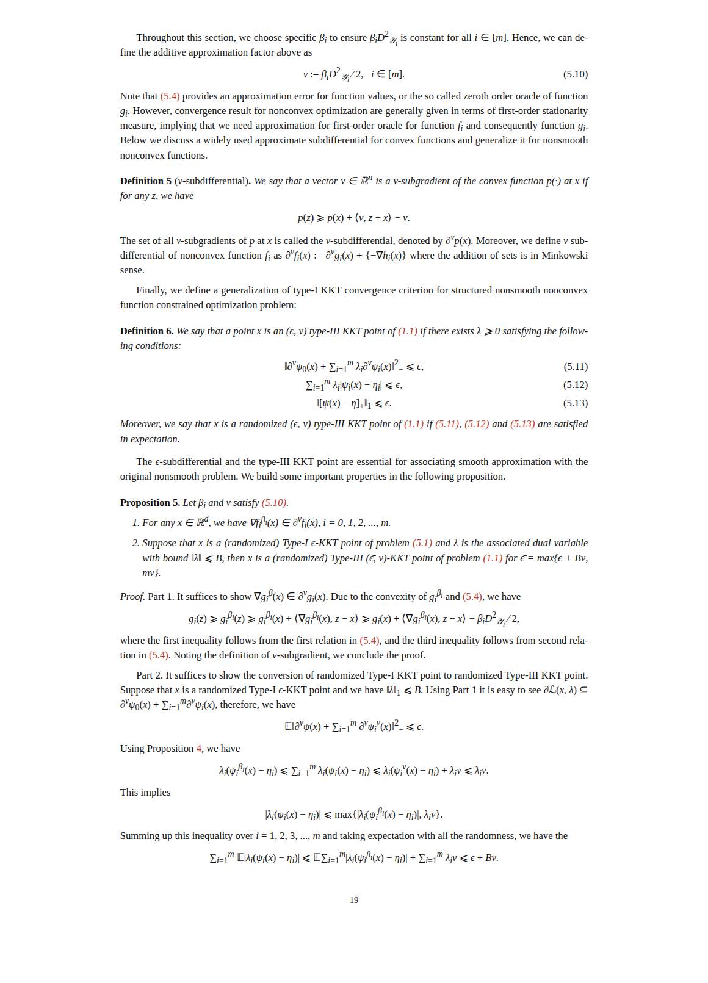Throughout this section, we choose specific βi to ensure βiD2𝒴i is constant for all i ∈ [m]. Hence, we can define the additive approximation factor above as
ν := βiD2𝒴i ⁄ 2, i ∈ [m]. (5.10)
Note that (5.4) provides an approximation error for function values, or the so called zeroth order oracle of function gi. However, convergence result for nonconvex optimization are generally given in terms of first-order stationarity measure, implying that we need approximation for first-order oracle for function fi and consequently function gi. Below we discuss a widely used approximate subdifferential for convex functions and generalize it for nonsmooth nonconvex functions.
Definition 5 (ν-subdifferential). We say that a vector v ∈ ℝn is a ν-subgradient of the convex function p(·) at x if for any z, we have
p(z) ⩾ p(x) + ⟨v, z − x⟩ − ν.
The set of all ν-subgradients of p at x is called the ν-subdifferential, denoted by ∂νp(x). Moreover, we define ν subdifferential of nonconvex function fi as ∂νfi(x) := ∂νgi(x) + {−∇hi(x)} where the addition of sets is in Minkowski sense.
Finally, we define a generalization of type-I KKT convergence criterion for structured nonsmooth nonconvex function constrained optimization problem:
Definition 6. We say that a point x is an (ϵ, ν) type-III KKT point of (1.1) if there exists λ ⩾ 0 satisfying the following conditions:
‖∂νψ0(x) + ∑i=1m λi∂νψi(x)‖2− ⩽ ϵ, (5.11)
∑i=1m λi|ψi(x) − ηi| ⩽ ϵ, (5.12)
‖[ψ(x) − η]+‖1 ⩽ ϵ. (5.13)
Moreover, we say that x is a randomized (ϵ, ν) type-III KKT point of (1.1) if (5.11), (5.12) and (5.13) are satisfied in expectation.
The ϵ-subdifferential and the type-III KKT point are essential for associating smooth approximation with the original nonsmooth problem. We build some important properties in the following proposition.
Proposition 5. Let βi and ν satisfy (5.10).
For any x ∈ ℝd, we have ∇fiβi(x) ∈ ∂νfi(x), i = 0, 1, 2, ..., m.
Suppose that x is a (randomized) Type-I ϵ-KKT point of problem (5.1) and λ is the associated dual variable with bound ‖λ‖ ⩽ B, then x is a (randomized) Type-III (ϵ̄, ν)-KKT point of problem (1.1) for ϵ̄ = max{ϵ + Bν, mν}.
Proof. Part 1. It suffices to show ∇giβ(x) ∈ ∂νgi(x). Due to the convexity of giβi and (5.4), we have
gi(z) ⩾ giβi(z) ⩾ giβi(x) + ⟨∇giβi(x), z − x⟩ ⩾ gi(x) + ⟨∇giβi(x), z − x⟩ − βiD2𝒴i ⁄ 2,
where the first inequality follows from the first relation in (5.4), and the third inequality follows from second relation in (5.4). Noting the definition of ν-subgradient, we conclude the proof.
Part 2. It suffices to show the conversion of randomized Type-I KKT point to randomized Type-III KKT point. Suppose that x is a randomized Type-I ϵ-KKT point and we have ‖λ‖1 ⩽ B. Using Part 1 it is easy to see ∂ℒ(x, λ) ⊆ ∂νψ0(x) + ∑i=1m∂νψi(x), therefore, we have
𝔼‖∂νψ(x) + ∑i=1m ∂νψiν(x)‖2− ⩽ ϵ.
Using Proposition 4, we have
λi(ψiβi(x) − ηi) ⩽ ∑i=1m λi(ψi(x) − ηi) ⩽ λi(ψiν(x) − ηi) + λiν ⩽ λiν.
This implies
|λi(ψi(x) − ηi)| ⩽ max{|λi(ψiβi(x) − ηi)|, λiν}.
Summing up this inequality over i = 1, 2, 3, ..., m and taking expectation with all the randomness, we have the
∑i=1m 𝔼|λi(ψi(x) − ηi)| ⩽ 𝔼∑i=1m|λi(ψiβi(x) − ηi)| + ∑i=1m λiν ⩽ ϵ + Bν.
19